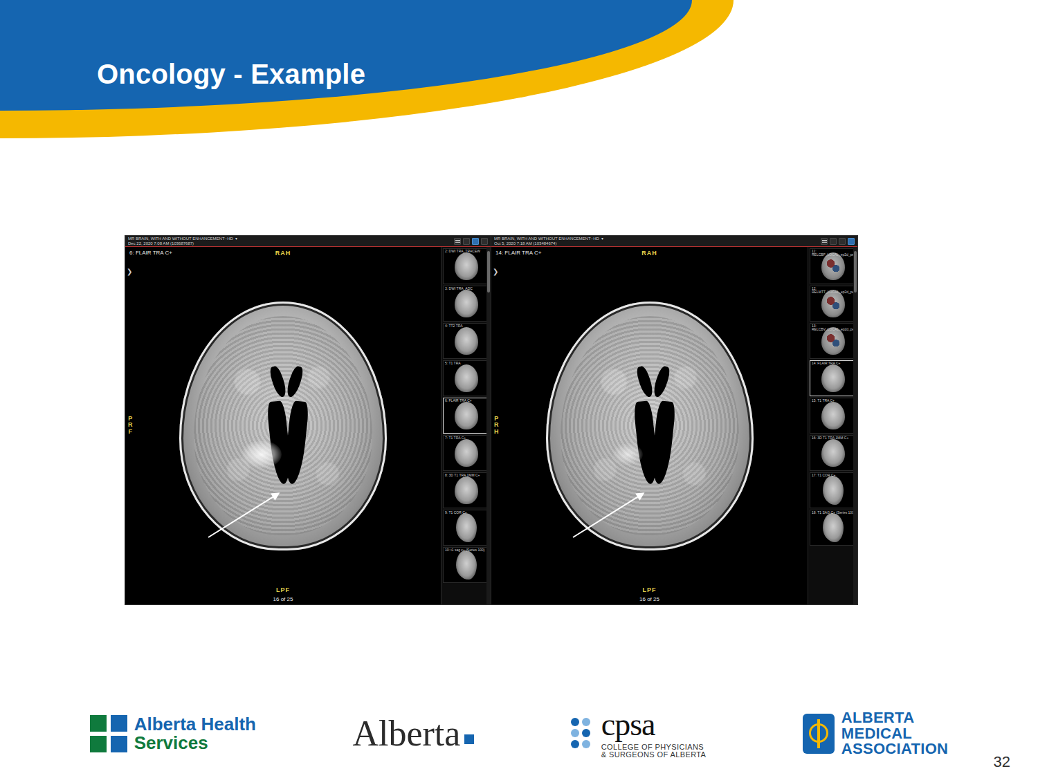Oncology - Example
MR BRAIN, WITH AND WITHOUT ENHANCEMENT--HD ▾
Dec 22, 2020 7:08 AM (103687687)
6: FLAIR TRA C+
❯
RAH
P
R
F
LPF
16 of 25
2: DWI TRA_TRACEW
3: DWI TRA_ADC
4: TT2 TRA
5: T1 TRA
6: FLAIR TRA C+
7: T1 TRA C+
8: 3D T1 TRA 1MM C+
9: T1 COR C+
10: t1 sag c+ (Series 100)
MR BRAIN, WITH AND WITHOUT ENHANCEMENT--HD ▾
Oct 5, 2020 7:18 AM (103484674)
14: FLAIR TRA C+
❯
RAH
P
R
H
LPF
16 of 25
11: RELCBF_LOCAL_ep2d_perf_p2
12: RELMTT_LOCAL_ep2d_perf_p2
13: RELCBV_LOCAL_ep2d_perf_p2
14: FLAIR TRA C+
15: T1 TRA C+
16: 3D T1 TRA 1MM C+
17: T1 COR C+
18: T1 SAG C+ (Series 100)
Alberta Health
Services
Alberta
cpsa
COLLEGE OF PHYSICIANS
& SURGEONS OF ALBERTA
ALBERTA
MEDICAL
ASSOCIATION
32